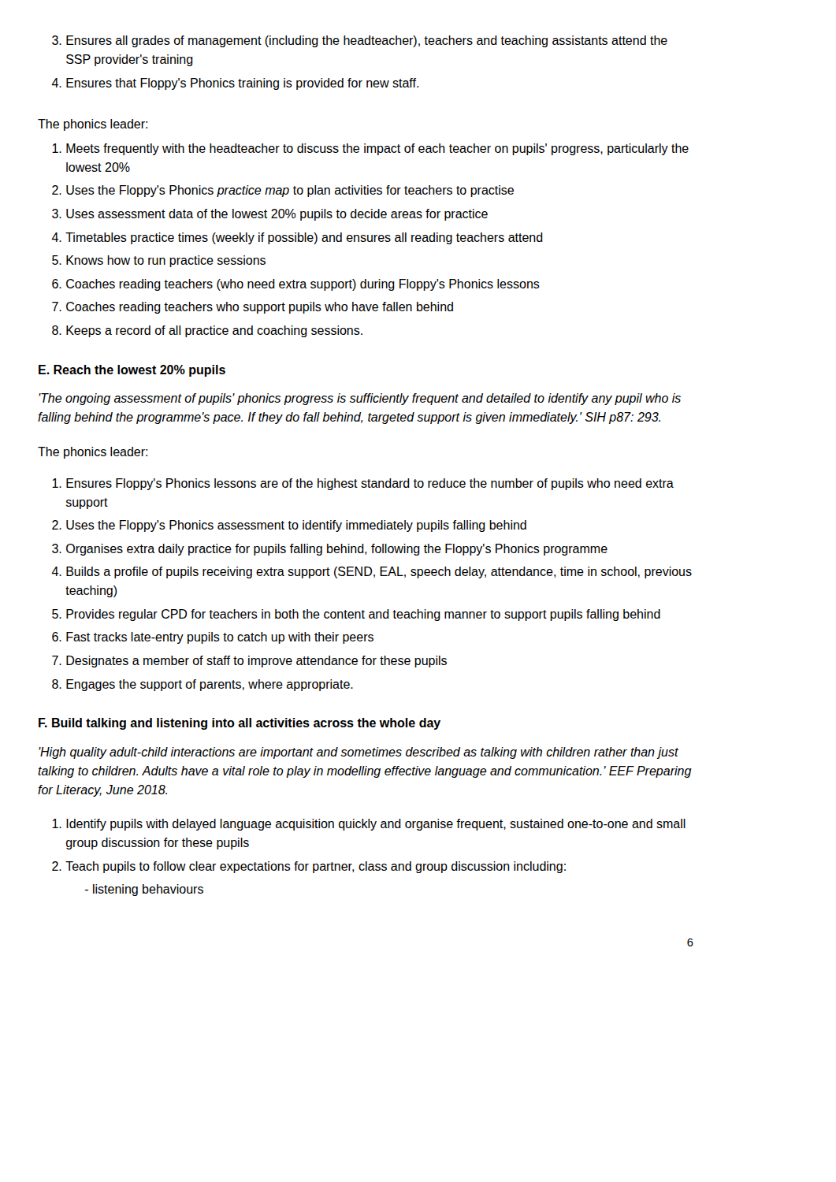Ensures all grades of management (including the headteacher), teachers and teaching assistants attend the SSP provider's training
Ensures that Floppy's Phonics training is provided for new staff.
The phonics leader:
Meets frequently with the headteacher to discuss the impact of each teacher on pupils' progress, particularly the lowest 20%
Uses the Floppy's Phonics practice map to plan activities for teachers to practise
Uses assessment data of the lowest 20% pupils to decide areas for practice
Timetables practice times (weekly if possible) and ensures all reading teachers attend
Knows how to run practice sessions
Coaches reading teachers (who need extra support) during Floppy's Phonics lessons
Coaches reading teachers who support pupils who have fallen behind
Keeps a record of all practice and coaching sessions.
E. Reach the lowest 20% pupils
'The ongoing assessment of pupils' phonics progress is sufficiently frequent and detailed to identify any pupil who is falling behind the programme's pace. If they do fall behind, targeted support is given immediately.' SIH p87: 293.
The phonics leader:
Ensures Floppy's Phonics lessons are of the highest standard to reduce the number of pupils who need extra support
Uses the Floppy's Phonics assessment to identify immediately pupils falling behind
Organises extra daily practice for pupils falling behind, following the Floppy's Phonics programme
Builds a profile of pupils receiving extra support (SEND, EAL, speech delay, attendance, time in school, previous teaching)
Provides regular CPD for teachers in both the content and teaching manner to support pupils falling behind
Fast tracks late-entry pupils to catch up with their peers
Designates a member of staff to improve attendance for these pupils
Engages the support of parents, where appropriate.
F. Build talking and listening into all activities across the whole day
'High quality adult-child interactions are important and sometimes described as talking with children rather than just talking to children. Adults have a vital role to play in modelling effective language and communication.' EEF Preparing for Literacy, June 2018.
Identify pupils with delayed language acquisition quickly and organise frequent, sustained one-to-one and small group discussion for these pupils
Teach pupils to follow clear expectations for partner, class and group discussion including:
listening behaviours
6